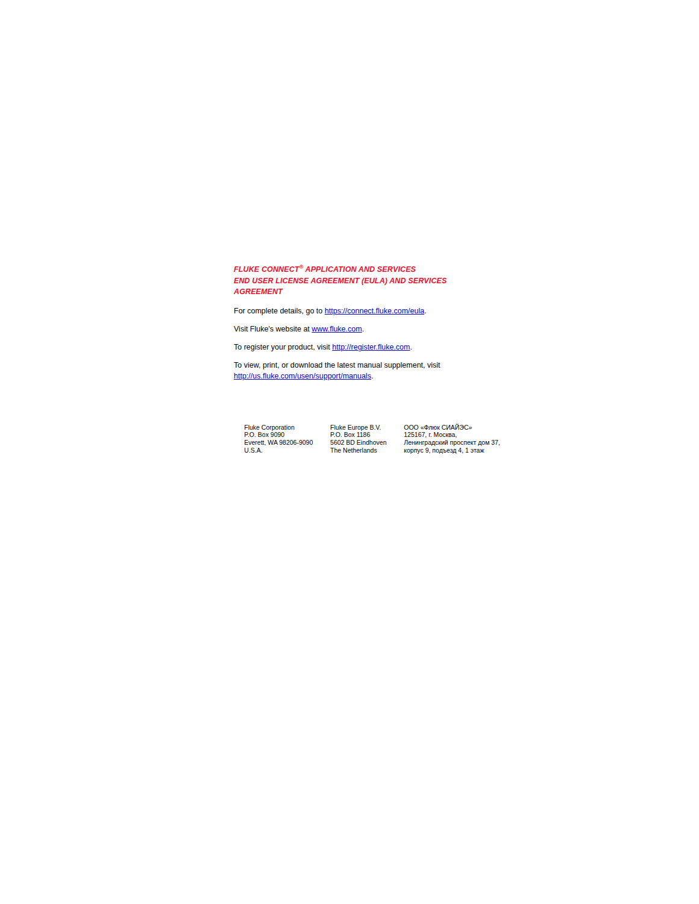FLUKE CONNECT® APPLICATION AND SERVICES
END USER LICENSE AGREEMENT (EULA) AND SERVICES
AGREEMENT
For complete details, go to https://connect.fluke.com/eula.
Visit Fluke's website at www.fluke.com.
To register your product, visit http://register.fluke.com.
To view, print, or download the latest manual supplement, visit
http://us.fluke.com/usen/support/manuals.
Fluke Corporation
P.O. Box 9090
Everett, WA 98206-9090
U.S.A.
Fluke Europe B.V.
P.O. Box 1186
5602 BD Eindhoven
The Netherlands
ООО «Флюк СИАЙЭС»
125167, г. Москва,
Ленинградский проспект дом 37,
корпус 9, подъезд 4, 1 этаж